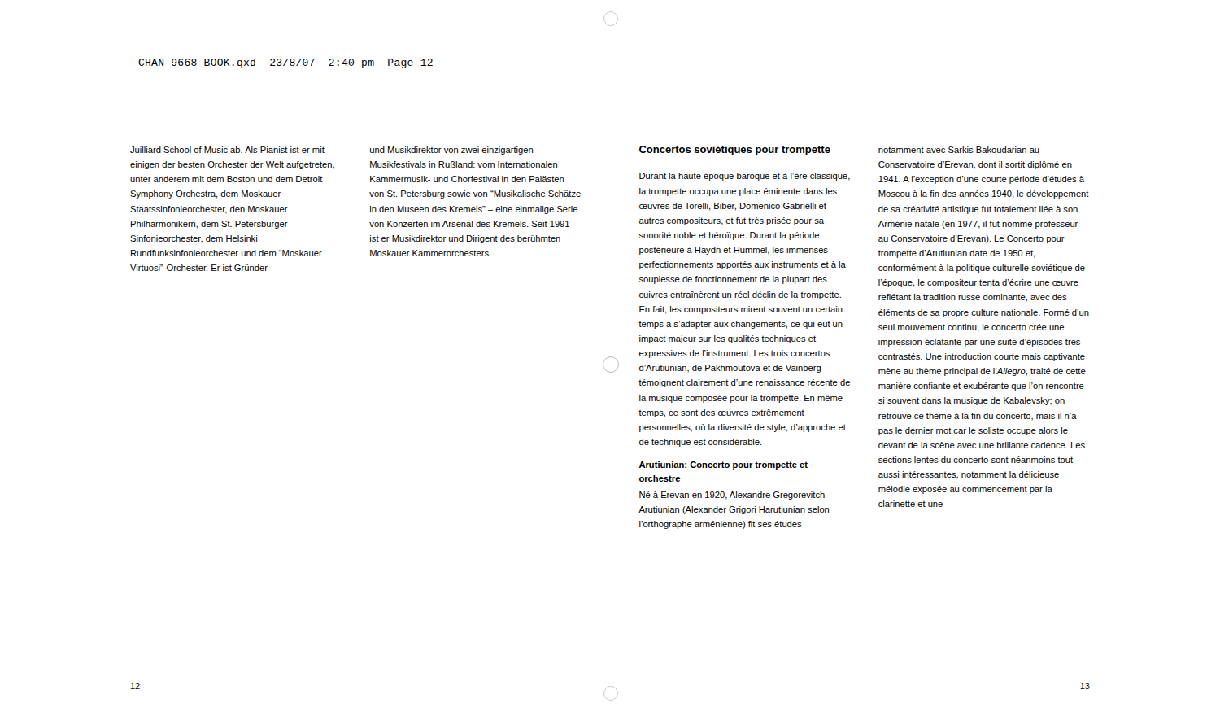CHAN 9668 BOOK.qxd 23/8/07 2:40 pm Page 12
Juilliard School of Music ab. Als Pianist ist er mit einigen der besten Orchester der Welt aufgetreten, unter anderem mit dem Boston und dem Detroit Symphony Orchestra, dem Moskauer Staatssinfonieorchester, den Moskauer Philharmonikern, dem St. Petersburger Sinfonieorchester, dem Helsinki Rundfunksinfonieorchester und dem “Moskauer Virtuosi”-Orchester. Er ist Gründer
und Musikdirektor von zwei einzigartigen Musikfestivals in Rußland: vom Internationalen Kammermusik- und Chorfestival in den Palästen von St. Petersburg sowie von “Musikalische Schätze in den Museen des Kremels” – eine einmalige Serie von Konzerten im Arsenal des Kremels. Seit 1991 ist er Musikdirektor und Dirigent des berühmten Moskauer Kammerorchesters.
12
Concertos soviétiques pour trompette
Durant la haute époque baroque et à l’ère classique, la trompette occupa une place éminente dans les œuvres de Torelli, Biber, Domenico Gabrielli et autres compositeurs, et fut très prisée pour sa sonorité noble et héroïque. Durant la période postérieure à Haydn et Hummel, les immenses perfectionnements apportés aux instruments et à la souplesse de fonctionnement de la plupart des cuivres entraînèrent un réel déclin de la trompette. En fait, les compositeurs mirent souvent un certain temps à s’adapter aux changements, ce qui eut un impact majeur sur les qualités techniques et expressives de l’instrument. Les trois concertos d’Arutiunian, de Pakhmoutova et de Vainberg témoignent clairement d’une renaissance récente de la musique composée pour la trompette. En même temps, ce sont des œuvres extrêmement personnelles, où la diversité de style, d’approche et de technique est considérable.
Arutiunian: Concerto pour trompette et orchestre
Né à Erevan en 1920, Alexandre Gregorevitch Arutiunian (Alexander Grigori Harutiunian selon l’orthographe arménienne) fit ses études
notamment avec Sarkis Bakoudarian au Conservatoire d’Erevan, dont il sortit diplômé en 1941. A l’exception d’une courte période d’études à Moscou à la fin des années 1940, le développement de sa créativité artistique fut totalement liée à son Arménie natale (en 1977, il fut nommé professeur au Conservatoire d’Erevan). Le Concerto pour trompette d’Arutiunian date de 1950 et, conformément à la politique culturelle soviétique de l’époque, le compositeur tenta d’écrire une œuvre reflétant la tradition russe dominante, avec des éléments de sa propre culture nationale. Formé d’un seul mouvement continu, le concerto crée une impression éclatante par une suite d’épisodes très contrastés. Une introduction courte mais captivante mène au thème principal de l’Allegro, traité de cette manière confiante et exubérante que l’on rencontre si souvent dans la musique de Kabalevsky; on retrouve ce thème à la fin du concerto, mais il n’a pas le dernier mot car le soliste occupe alors le devant de la scène avec une brillante cadence. Les sections lentes du concerto sont néanmoins tout aussi intéressantes, notamment la délicieuse mélodie exposée au commencement par la clarinette et une
13